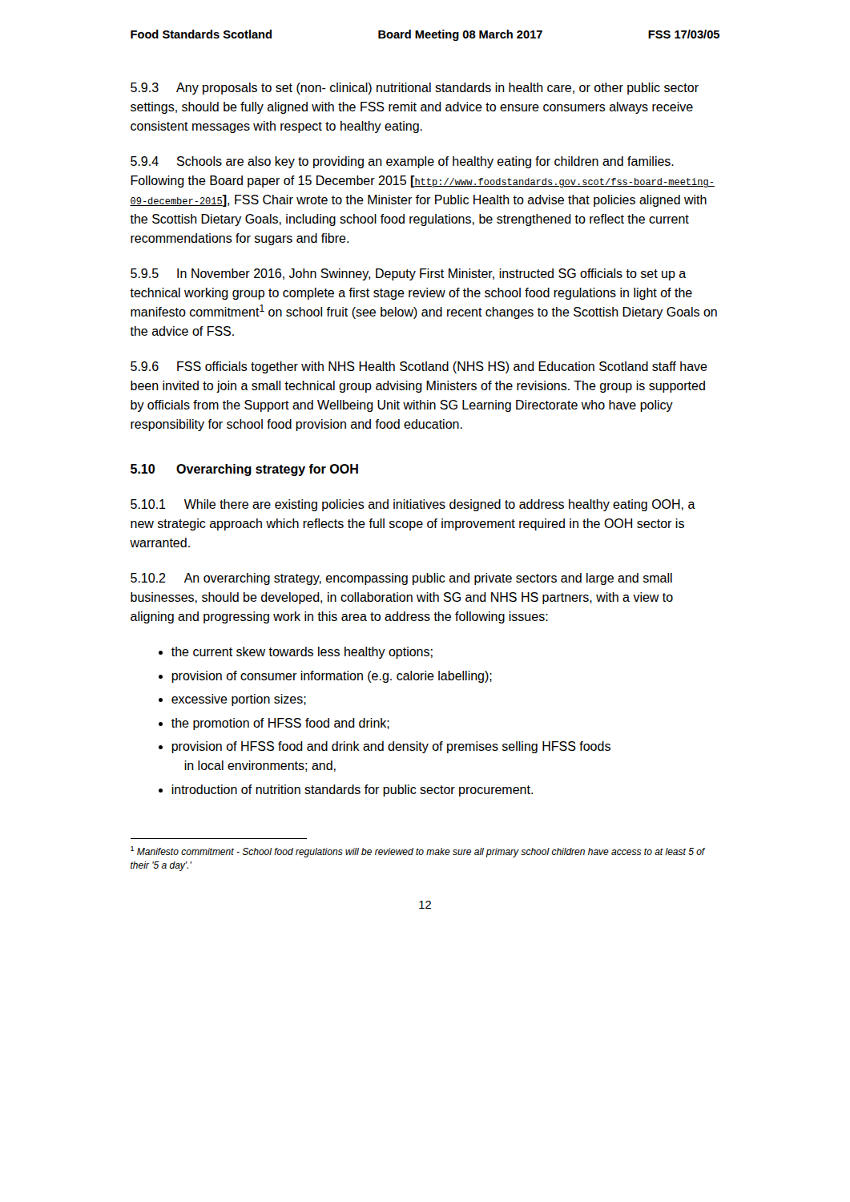Food Standards Scotland Board Meeting 08 March 2017 FSS 17/03/05
5.9.3 Any proposals to set (non- clinical) nutritional standards in health care, or other public sector settings, should be fully aligned with the FSS remit and advice to ensure consumers always receive consistent messages with respect to healthy eating.
5.9.4 Schools are also key to providing an example of healthy eating for children and families. Following the Board paper of 15 December 2015 [http://www.foodstandards.gov.scot/fss-board-meeting-09-december-2015], FSS Chair wrote to the Minister for Public Health to advise that policies aligned with the Scottish Dietary Goals, including school food regulations, be strengthened to reflect the current recommendations for sugars and fibre.
5.9.5 In November 2016, John Swinney, Deputy First Minister, instructed SG officials to set up a technical working group to complete a first stage review of the school food regulations in light of the manifesto commitment1 on school fruit (see below) and recent changes to the Scottish Dietary Goals on the advice of FSS.
5.9.6 FSS officials together with NHS Health Scotland (NHS HS) and Education Scotland staff have been invited to join a small technical group advising Ministers of the revisions. The group is supported by officials from the Support and Wellbeing Unit within SG Learning Directorate who have policy responsibility for school food provision and food education.
5.10 Overarching strategy for OOH
5.10.1 While there are existing policies and initiatives designed to address healthy eating OOH, a new strategic approach which reflects the full scope of improvement required in the OOH sector is warranted.
5.10.2 An overarching strategy, encompassing public and private sectors and large and small businesses, should be developed, in collaboration with SG and NHS HS partners, with a view to aligning and progressing work in this area to address the following issues:
the current skew towards less healthy options;
provision of consumer information (e.g. calorie labelling);
excessive portion sizes;
the promotion of HFSS food and drink;
provision of HFSS food and drink and density of premises selling HFSS foodsin local environments; and,
introduction of nutrition standards for public sector procurement.
1 Manifesto commitment - School food regulations will be reviewed to make sure all primary school children have access to at least 5 of their '5 a day'.'
12